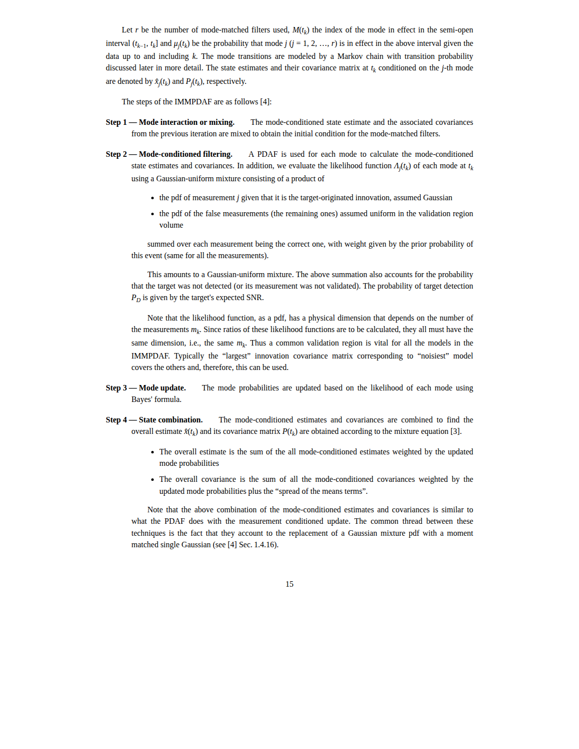Let r be the number of mode-matched filters used, M(tk) the index of the mode in effect in the semi-open interval (tk−1, tk] and μj(tk) be the probability that mode j (j = 1, 2, …, r) is in effect in the above interval given the data up to and including k. The mode transitions are modeled by a Markov chain with transition probability discussed later in more detail. The state estimates and their covariance matrix at tk conditioned on the j-th mode are denoted by x̂j(tk) and Pj(tk), respectively.
The steps of the IMMPDAF are as follows [4]:
Step 1 — Mode interaction or mixing.
The mode-conditioned state estimate and the associated covariances from the previous iteration are mixed to obtain the initial condition for the mode-matched filters.
Step 2 — Mode-conditioned filtering.
A PDAF is used for each mode to calculate the mode-conditioned state estimates and covariances. In addition, we evaluate the likelihood function Λj(tk) of each mode at tk using a Gaussian-uniform mixture consisting of a product of
the pdf of measurement j given that it is the target-originated innovation, assumed Gaussian
the pdf of the false measurements (the remaining ones) assumed uniform in the validation region volume
summed over each measurement being the correct one, with weight given by the prior probability of this event (same for all the measurements).
This amounts to a Gaussian-uniform mixture. The above summation also accounts for the probability that the target was not detected (or its measurement was not validated). The probability of target detection PD is given by the target's expected SNR.
Note that the likelihood function, as a pdf, has a physical dimension that depends on the number of the measurements mk. Since ratios of these likelihood functions are to be calculated, they all must have the same dimension, i.e., the same mk. Thus a common validation region is vital for all the models in the IMMPDAF. Typically the “largest” innovation covariance matrix corresponding to “noisiest” model covers the others and, therefore, this can be used.
Step 3 — Mode update.
The mode probabilities are updated based on the likelihood of each mode using Bayes' formula.
Step 4 — State combination.
The mode-conditioned estimates and covariances are combined to find the overall estimate x̂(tk) and its covariance matrix P(tk) are obtained according to the mixture equation [3].
The overall estimate is the sum of the all mode-conditioned estimates weighted by the updated mode probabilities
The overall covariance is the sum of all the mode-conditioned covariances weighted by the updated mode probabilities plus the “spread of the means terms”.
Note that the above combination of the mode-conditioned estimates and covariances is similar to what the PDAF does with the measurement conditioned update. The common thread between these techniques is the fact that they account to the replacement of a Gaussian mixture pdf with a moment matched single Gaussian (see [4] Sec. 1.4.16).
15